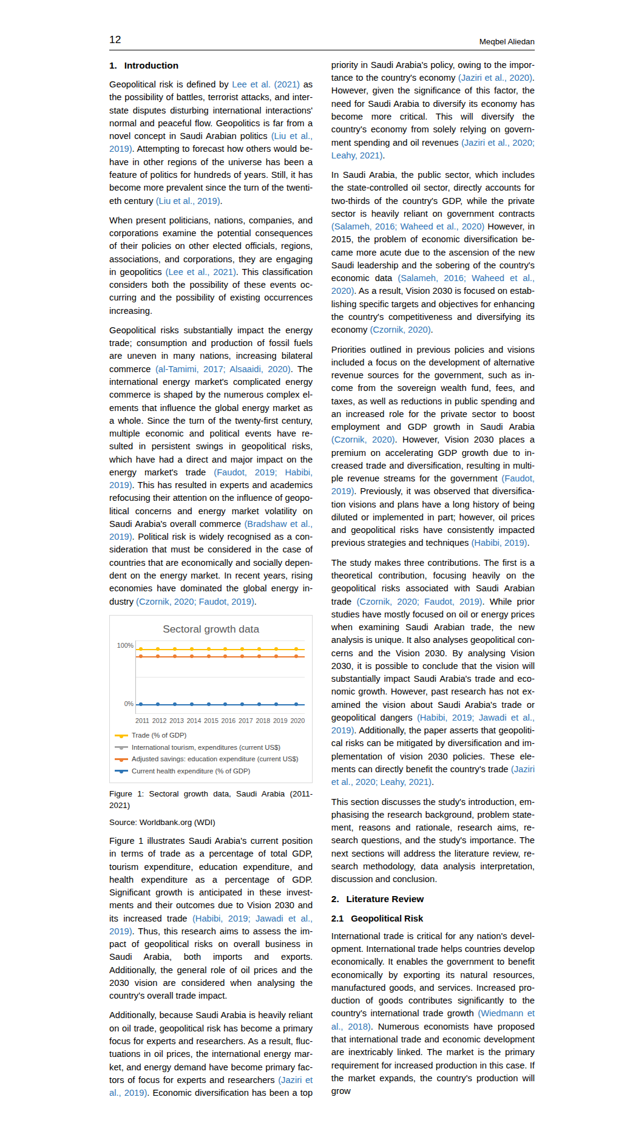12
Meqbel Aliedan
1. Introduction
Geopolitical risk is defined by Lee et al. (2021) as the possibility of battles, terrorist attacks, and inter-state disputes disturbing international interactions' normal and peaceful flow. Geopolitics is far from a novel concept in Saudi Arabian politics (Liu et al., 2019). Attempting to forecast how others would behave in other regions of the universe has been a feature of politics for hundreds of years. Still, it has become more prevalent since the turn of the twentieth century (Liu et al., 2019).
When present politicians, nations, companies, and corporations examine the potential consequences of their policies on other elected officials, regions, associations, and corporations, they are engaging in geopolitics (Lee et al., 2021). This classification considers both the possibility of these events occurring and the possibility of existing occurrences increasing.
Geopolitical risks substantially impact the energy trade; consumption and production of fossil fuels are uneven in many nations, increasing bilateral commerce (al-Tamimi, 2017; Alsaaidi, 2020). The international energy market's complicated energy commerce is shaped by the numerous complex elements that influence the global energy market as a whole. Since the turn of the twenty-first century, multiple economic and political events have resulted in persistent swings in geopolitical risks, which have had a direct and major impact on the energy market's trade (Faudot, 2019; Habibi, 2019). This has resulted in experts and academics refocusing their attention on the influence of geopolitical concerns and energy market volatility on Saudi Arabia's overall commerce (Bradshaw et al., 2019). Political risk is widely recognised as a consideration that must be considered in the case of countries that are economically and socially dependent on the energy market. In recent years, rising economies have dominated the global energy industry (Czornik, 2020; Faudot, 2019).
Sectoral growth data
100%
0%
2011201220132014201520162017201820192020
Trade (% of GDP)
International tourism, expenditures (current US$)
Adjusted savings: education expenditure (current US$)
Current health expenditure (% of GDP)
Figure 1: Sectoral growth data, Saudi Arabia (2011-2021)
Source: Worldbank.org (WDI)
Figure 1 illustrates Saudi Arabia's current position in terms of trade as a percentage of total GDP, tourism expenditure, education expenditure, and health expenditure as a percentage of GDP. Significant growth is anticipated in these investments and their outcomes due to Vision 2030 and its increased trade (Habibi, 2019; Jawadi et al., 2019). Thus, this research aims to assess the impact of geopolitical risks on overall business in Saudi Arabia, both imports and exports. Additionally, the general role of oil prices and the 2030 vision are considered when analysing the country's overall trade impact.
Additionally, because Saudi Arabia is heavily reliant on oil trade, geopolitical risk has become a primary focus for experts and researchers. As a result, fluctuations in oil prices, the international energy market, and energy demand have become primary factors of focus for experts and researchers (Jaziri et al., 2019). Economic diversification has been a top priority in Saudi Arabia's policy, owing to the importance to the country's economy (Jaziri et al., 2020). However, given the significance of this factor, the need for Saudi Arabia to diversify its economy has become more critical. This will diversify the country's economy from solely relying on government spending and oil revenues (Jaziri et al., 2020; Leahy, 2021).
In Saudi Arabia, the public sector, which includes the state-controlled oil sector, directly accounts for two-thirds of the country's GDP, while the private sector is heavily reliant on government contracts (Salameh, 2016; Waheed et al., 2020) However, in 2015, the problem of economic diversification became more acute due to the ascension of the new Saudi leadership and the sobering of the country's economic data (Salameh, 2016; Waheed et al., 2020). As a result, Vision 2030 is focused on establishing specific targets and objectives for enhancing the country's competitiveness and diversifying its economy (Czornik, 2020).
Priorities outlined in previous policies and visions included a focus on the development of alternative revenue sources for the government, such as income from the sovereign wealth fund, fees, and taxes, as well as reductions in public spending and an increased role for the private sector to boost employment and GDP growth in Saudi Arabia (Czornik, 2020). However, Vision 2030 places a premium on accelerating GDP growth due to increased trade and diversification, resulting in multiple revenue streams for the government (Faudot, 2019). Previously, it was observed that diversification visions and plans have a long history of being diluted or implemented in part; however, oil prices and geopolitical risks have consistently impacted previous strategies and techniques (Habibi, 2019).
The study makes three contributions. The first is a theoretical contribution, focusing heavily on the geopolitical risks associated with Saudi Arabian trade (Czornik, 2020; Faudot, 2019). While prior studies have mostly focused on oil or energy prices when examining Saudi Arabian trade, the new analysis is unique. It also analyses geopolitical concerns and the Vision 2030. By analysing Vision 2030, it is possible to conclude that the vision will substantially impact Saudi Arabia's trade and economic growth. However, past research has not examined the vision about Saudi Arabia's trade or geopolitical dangers (Habibi, 2019; Jawadi et al., 2019). Additionally, the paper asserts that geopolitical risks can be mitigated by diversification and implementation of vision 2030 policies. These elements can directly benefit the country's trade (Jaziri et al., 2020; Leahy, 2021).
This section discusses the study's introduction, emphasising the research background, problem statement, reasons and rationale, research aims, research questions, and the study's importance. The next sections will address the literature review, research methodology, data analysis interpretation, discussion and conclusion.
2. Literature Review
2.1 Geopolitical Risk
International trade is critical for any nation's development. International trade helps countries develop economically. It enables the government to benefit economically by exporting its natural resources, manufactured goods, and services. Increased production of goods contributes significantly to the country's international trade growth (Wiedmann et al., 2018). Numerous economists have proposed that international trade and economic development are inextricably linked. The market is the primary requirement for increased production in this case. If the market expands, the country's production will grow